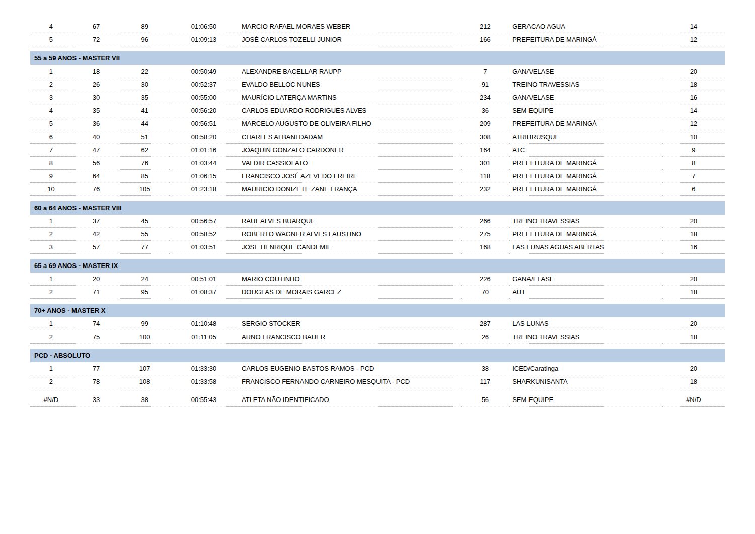| 4 | 67 | 89 | 01:06:50 | MARCIO RAFAEL MORAES WEBER | 212 | GERACAO AGUA | 14 |
| 5 | 72 | 96 | 01:09:13 | JOSÉ CARLOS TOZELLI JUNIOR | 166 | PREFEITURA DE MARINGÁ | 12 |
| 55 a 59 ANOS - MASTER VII |
| 1 | 18 | 22 | 00:50:49 | ALEXANDRE BACELLAR RAUPP | 7 | GANA/ELASE | 20 |
| 2 | 26 | 30 | 00:52:37 | EVALDO BELLOC NUNES | 91 | TREINO TRAVESSIAS | 18 |
| 3 | 30 | 35 | 00:55:00 | MAURÍCIO LATERÇA MARTINS | 234 | GANA/ELASE | 16 |
| 4 | 35 | 41 | 00:56:20 | CARLOS EDUARDO RODRIGUES ALVES | 36 | SEM EQUIPE | 14 |
| 5 | 36 | 44 | 00:56:51 | MARCELO AUGUSTO DE OLIVEIRA FILHO | 209 | PREFEITURA DE MARINGÁ | 12 |
| 6 | 40 | 51 | 00:58:20 | CHARLES ALBANI DADAM | 308 | ATRIBRUSQUE | 10 |
| 7 | 47 | 62 | 01:01:16 | JOAQUIN GONZALO CARDONER | 164 | ATC | 9 |
| 8 | 56 | 76 | 01:03:44 | VALDIR CASSIOLATO | 301 | PREFEITURA DE MARINGÁ | 8 |
| 9 | 64 | 85 | 01:06:15 | FRANCISCO JOSÉ AZEVEDO FREIRE | 118 | PREFEITURA DE MARINGÁ | 7 |
| 10 | 76 | 105 | 01:23:18 | MAURICIO DONIZETE ZANE FRANÇA | 232 | PREFEITURA DE MARINGÁ | 6 |
| 60 a 64 ANOS - MASTER VIII |
| 1 | 37 | 45 | 00:56:57 | RAUL ALVES BUARQUE | 266 | TREINO TRAVESSIAS | 20 |
| 2 | 42 | 55 | 00:58:52 | ROBERTO WAGNER ALVES FAUSTINO | 275 | PREFEITURA DE MARINGÁ | 18 |
| 3 | 57 | 77 | 01:03:51 | JOSE HENRIQUE CANDEMIL | 168 | LAS LUNAS AGUAS ABERTAS | 16 |
| 65 a 69 ANOS - MASTER IX |
| 1 | 20 | 24 | 00:51:01 | MARIO COUTINHO | 226 | GANA/ELASE | 20 |
| 2 | 71 | 95 | 01:08:37 | DOUGLAS DE MORAIS GARCEZ | 70 | AUT | 18 |
| 70+ ANOS - MASTER X |
| 1 | 74 | 99 | 01:10:48 | SERGIO STOCKER | 287 | LAS LUNAS | 20 |
| 2 | 75 | 100 | 01:11:05 | ARNO FRANCISCO BAUER | 26 | TREINO TRAVESSIAS | 18 |
| PCD - ABSOLUTO |
| 1 | 77 | 107 | 01:33:30 | CARLOS EUGENIO BASTOS RAMOS - PCD | 38 | ICED/Caratinga | 20 |
| 2 | 78 | 108 | 01:33:58 | FRANCISCO FERNANDO CARNEIRO MESQUITA - PCD | 117 | SHARKUNISANTA | 18 |
| #N/D | 33 | 38 | 00:55:43 | ATLETA NÃO IDENTIFICADO | 56 | SEM EQUIPE | #N/D |